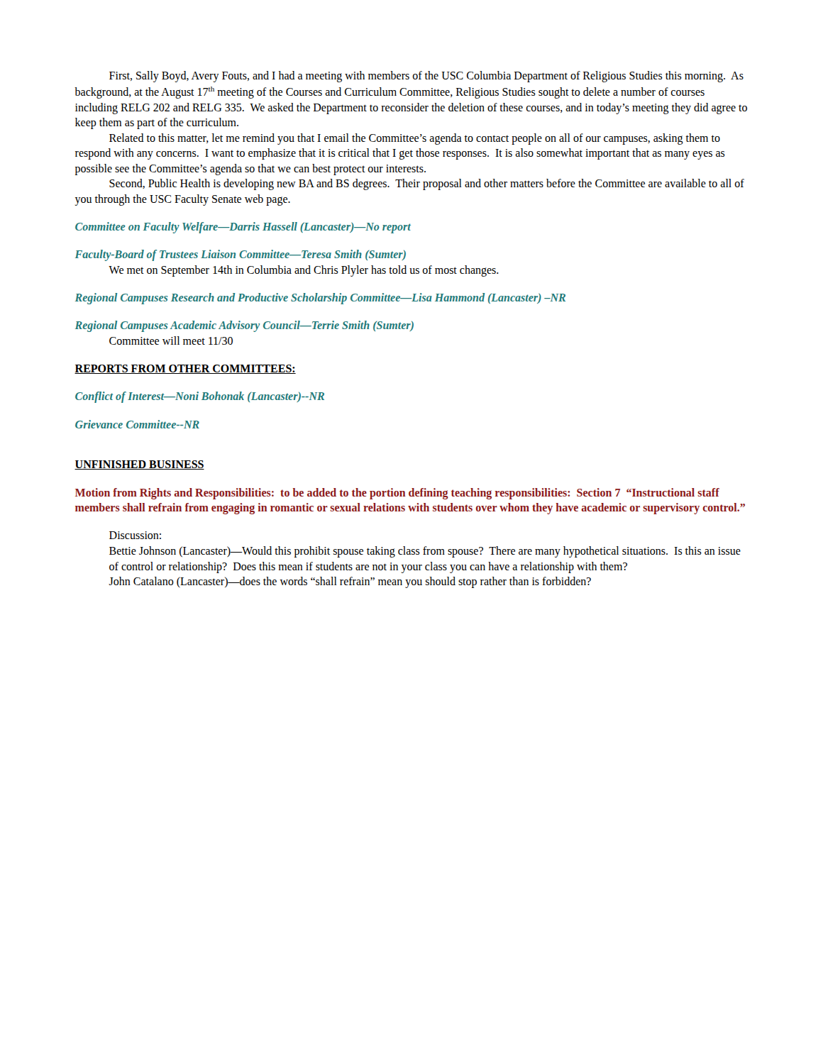First, Sally Boyd, Avery Fouts, and I had a meeting with members of the USC Columbia Department of Religious Studies this morning. As background, at the August 17th meeting of the Courses and Curriculum Committee, Religious Studies sought to delete a number of courses including RELG 202 and RELG 335. We asked the Department to reconsider the deletion of these courses, and in today’s meeting they did agree to keep them as part of the curriculum.
Related to this matter, let me remind you that I email the Committee’s agenda to contact people on all of our campuses, asking them to respond with any concerns. I want to emphasize that it is critical that I get those responses. It is also somewhat important that as many eyes as possible see the Committee’s agenda so that we can best protect our interests.
Second, Public Health is developing new BA and BS degrees. Their proposal and other matters before the Committee are available to all of you through the USC Faculty Senate web page.
Committee on Faculty Welfare—Darris Hassell (Lancaster)—No report
Faculty-Board of Trustees Liaison Committee—Teresa Smith (Sumter)
We met on September 14th in Columbia and Chris Plyler has told us of most changes.
Regional Campuses Research and Productive Scholarship Committee—Lisa Hammond (Lancaster) –NR
Regional Campuses Academic Advisory Council—Terrie Smith (Sumter)
Committee will meet 11/30
REPORTS FROM OTHER COMMITTEES:
Conflict of Interest—Noni Bohonak (Lancaster)--NR
Grievance Committee--NR
UNFINISHED BUSINESS
Motion from Rights and Responsibilities: to be added to the portion defining teaching responsibilities: Section 7 “Instructional staff members shall refrain from engaging in romantic or sexual relations with students over whom they have academic or supervisory control.”
Discussion:
Bettie Johnson (Lancaster)—Would this prohibit spouse taking class from spouse? There are many hypothetical situations. Is this an issue of control or relationship? Does this mean if students are not in your class you can have a relationship with them?
John Catalano (Lancaster)—does the words “shall refrain” mean you should stop rather than is forbidden?